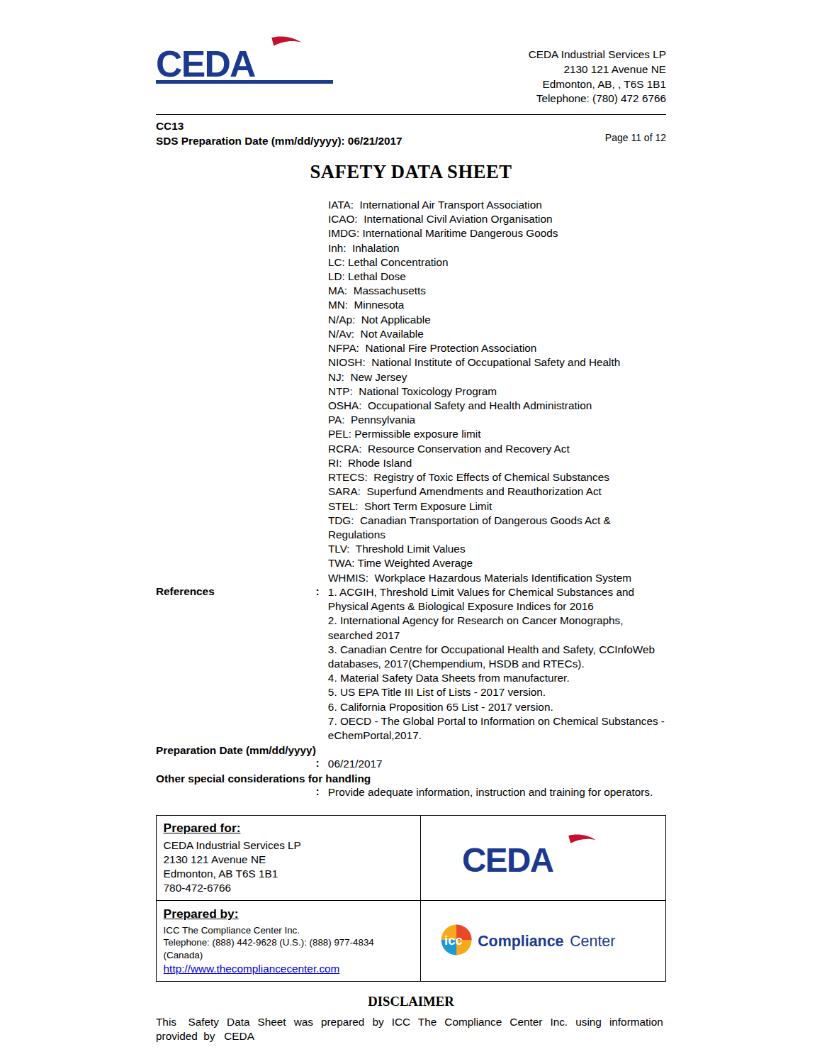CEDA
CEDA Industrial Services LP
2130 121 Avenue NE
Edmonton, AB, , T6S 1B1
Telephone: (780) 472 6766
CC13
SDS Preparation Date (mm/dd/yyyy): 06/21/2017
Page 11 of 12
SAFETY DATA SHEET
IATA: International Air Transport Association
ICAO: International Civil Aviation Organisation
IMDG: International Maritime Dangerous Goods
Inh: Inhalation
LC: Lethal Concentration
LD: Lethal Dose
MA: Massachusetts
MN: Minnesota
N/Ap: Not Applicable
N/Av: Not Available
NFPA: National Fire Protection Association
NIOSH: National Institute of Occupational Safety and Health
NJ: New Jersey
NTP: National Toxicology Program
OSHA: Occupational Safety and Health Administration
PA: Pennsylvania
PEL: Permissible exposure limit
RCRA: Resource Conservation and Recovery Act
RI: Rhode Island
RTECS: Registry of Toxic Effects of Chemical Substances
SARA: Superfund Amendments and Reauthorization Act
STEL: Short Term Exposure Limit
TDG: Canadian Transportation of Dangerous Goods Act & Regulations
TLV: Threshold Limit Values
TWA: Time Weighted Average
WHMIS: Workplace Hazardous Materials Identification System
References
:
1. ACGIH, Threshold Limit Values for Chemical Substances and Physical Agents & Biological Exposure Indices for 2016
2. International Agency for Research on Cancer Monographs, searched 2017
3. Canadian Centre for Occupational Health and Safety, CCInfoWeb databases, 2017(Chempendium, HSDB and RTECs).
4. Material Safety Data Sheets from manufacturer.
5. US EPA Title III List of Lists - 2017 version.
6. California Proposition 65 List - 2017 version.
7. OECD - The Global Portal to Information on Chemical Substances - eChemPortal,2017.
Preparation Date (mm/dd/yyyy)
:
06/21/2017
Other special considerations for handling
:
Provide adequate information, instruction and training for operators.
| Prepared for: CEDA Industrial Services LP 2130 121 Avenue NE Edmonton, AB T6S 1B1 780-472-6766 | CEDA |
| Prepared by: ICC The Compliance Center Inc. Telephone: (888) 442-9628 (U.S.): (888) 977-4834 (Canada) http://www.thecompliancecenter.com | icc Compliance Center |
DISCLAIMER
This Safety Data Sheet was prepared by ICC The Compliance Center Inc. using information provided by CEDA